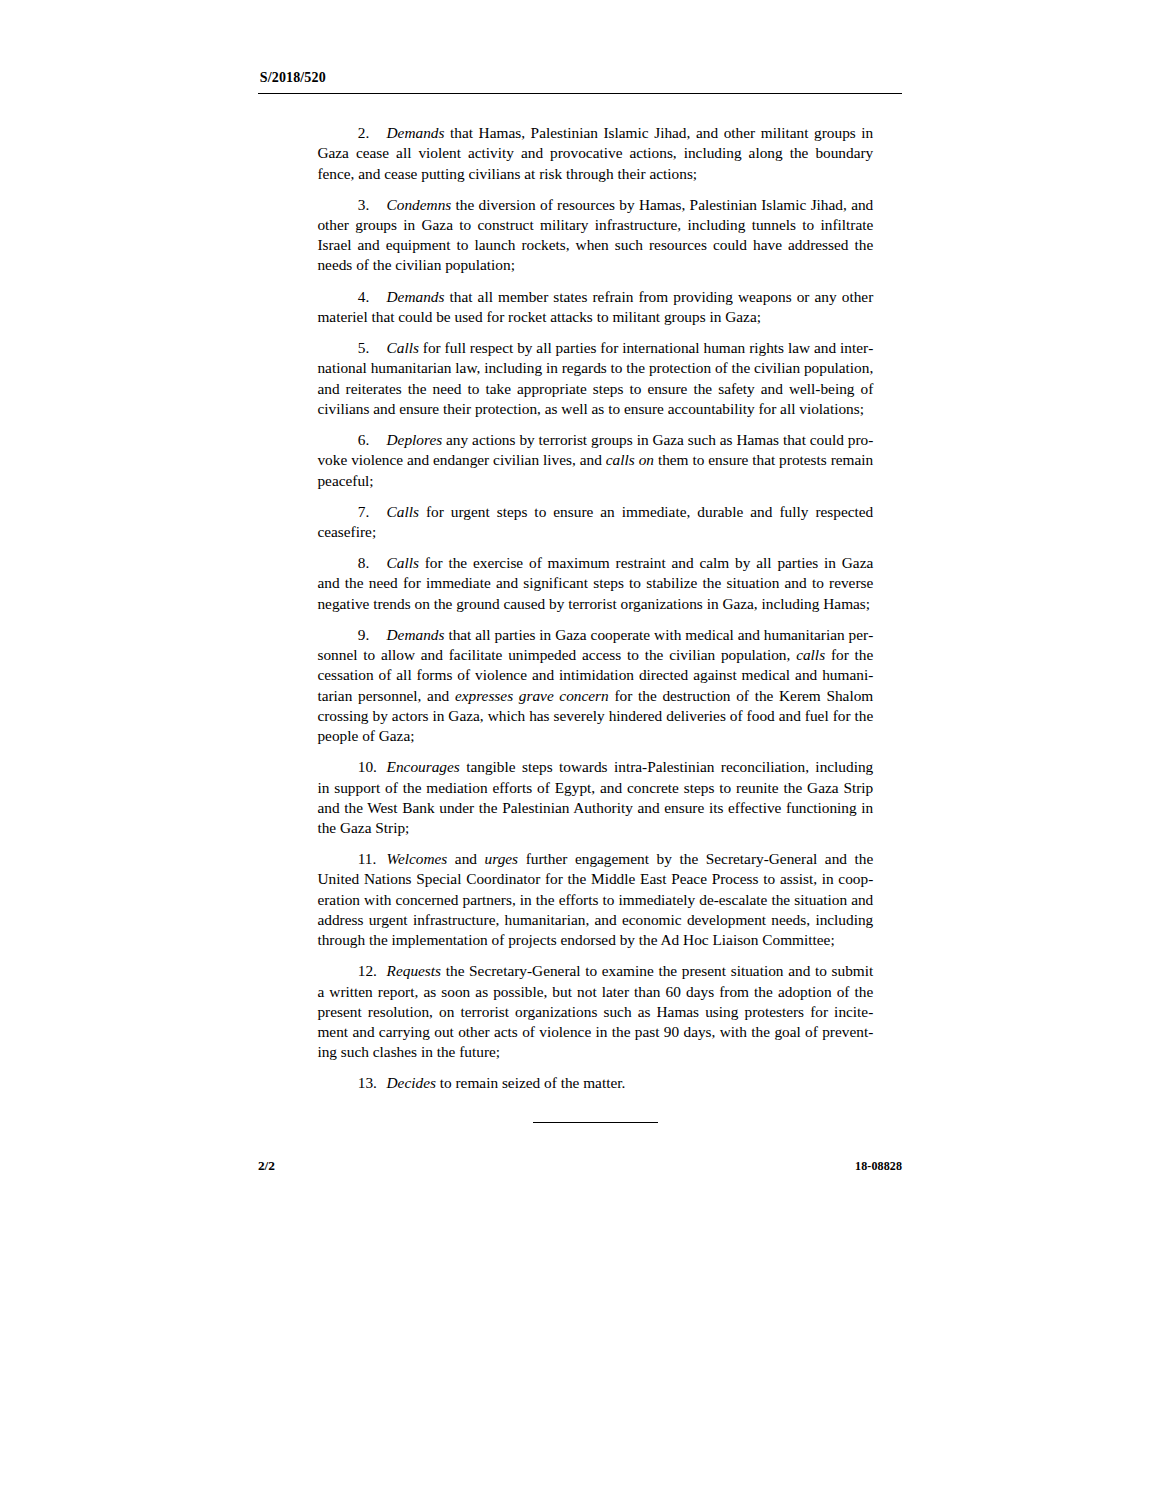S/2018/520
2. Demands that Hamas, Palestinian Islamic Jihad, and other militant groups in Gaza cease all violent activity and provocative actions, including along the boundary fence, and cease putting civilians at risk through their actions;
3. Condemns the diversion of resources by Hamas, Palestinian Islamic Jihad, and other groups in Gaza to construct military infrastructure, including tunnels to infiltrate Israel and equipment to launch rockets, when such resources could have addressed the needs of the civilian population;
4. Demands that all member states refrain from providing weapons or any other materiel that could be used for rocket attacks to militant groups in Gaza;
5. Calls for full respect by all parties for international human rights law and international humanitarian law, including in regards to the protection of the civilian population, and reiterates the need to take appropriate steps to ensure the safety and well-being of civilians and ensure their protection, as well as to ensure accountability for all violations;
6. Deplores any actions by terrorist groups in Gaza such as Hamas that could provoke violence and endanger civilian lives, and calls on them to ensure that protests remain peaceful;
7. Calls for urgent steps to ensure an immediate, durable and fully respected ceasefire;
8. Calls for the exercise of maximum restraint and calm by all parties in Gaza and the need for immediate and significant steps to stabilize the situation and to reverse negative trends on the ground caused by terrorist organizations in Gaza, including Hamas;
9. Demands that all parties in Gaza cooperate with medical and humanitarian personnel to allow and facilitate unimpeded access to the civilian population, calls for the cessation of all forms of violence and intimidation directed against medical and humanitarian personnel, and expresses grave concern for the destruction of the Kerem Shalom crossing by actors in Gaza, which has severely hindered deliveries of food and fuel for the people of Gaza;
10. Encourages tangible steps towards intra-Palestinian reconciliation, including in support of the mediation efforts of Egypt, and concrete steps to reunite the Gaza Strip and the West Bank under the Palestinian Authority and ensure its effective functioning in the Gaza Strip;
11. Welcomes and urges further engagement by the Secretary-General and the United Nations Special Coordinator for the Middle East Peace Process to assist, in cooperation with concerned partners, in the efforts to immediately de-escalate the situation and address urgent infrastructure, humanitarian, and economic development needs, including through the implementation of projects endorsed by the Ad Hoc Liaison Committee;
12. Requests the Secretary-General to examine the present situation and to submit a written report, as soon as possible, but not later than 60 days from the adoption of the present resolution, on terrorist organizations such as Hamas using protesters for incitement and carrying out other acts of violence in the past 90 days, with the goal of preventing such clashes in the future;
13. Decides to remain seized of the matter.
2/2 18-08828